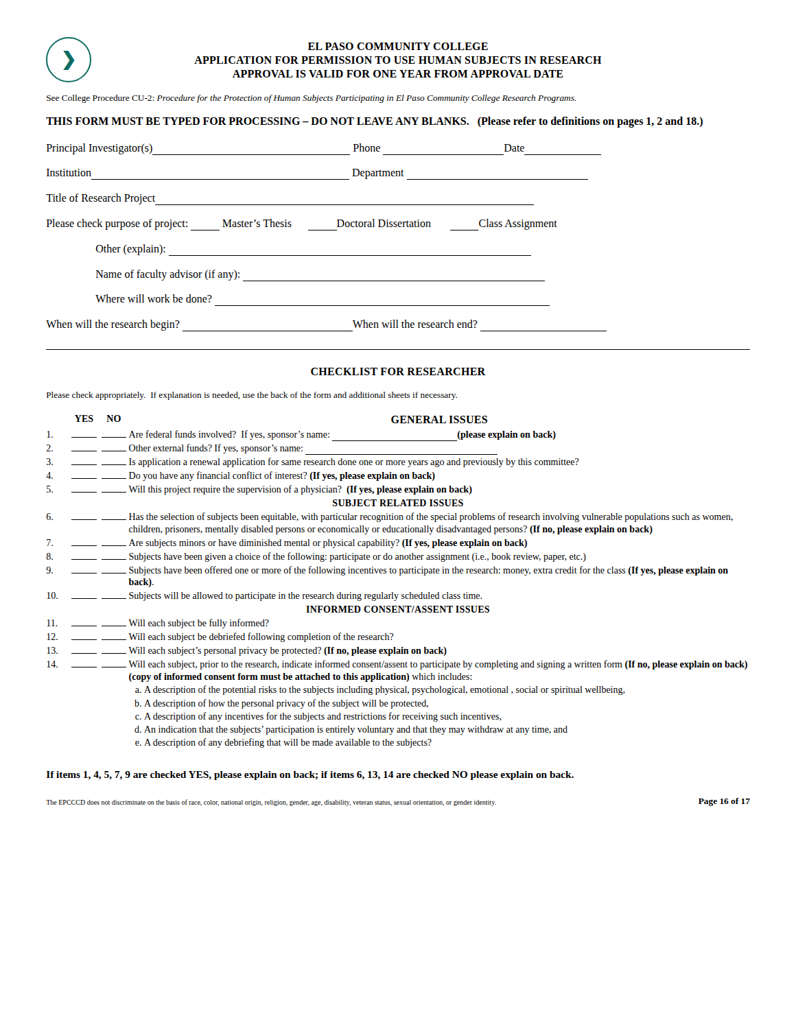❯
EL PASO COMMUNITY COLLEGE
APPLICATION FOR PERMISSION TO USE HUMAN SUBJECTS IN RESEARCH
APPROVAL IS VALID FOR ONE YEAR FROM APPROVAL DATE
See College Procedure CU-2: Procedure for the Protection of Human Subjects Participating in El Paso Community College Research Programs.
THIS FORM MUST BE TYPED FOR PROCESSING – DO NOT LEAVE ANY BLANKS. (Please refer to definitions on pages 1, 2 and 18.)
Principal Investigator(s) Phone Date
Institution Department
Title of Research Project
Please check purpose of project: Master’s Thesis Doctoral Dissertation Class Assignment
Other (explain):
Name of faculty advisor (if any):
Where will work be done?
When will the research begin? When will the research end?
CHECKLIST FOR RESEARCHER
Please check appropriately. If explanation is needed, use the back of the form and additional sheets if necessary.
| | YES | NO | GENERAL ISSUES |
| 1. | | | Are federal funds involved? If yes, sponsor’s name: (please explain on back) |
| 2. | | | Other external funds? If yes, sponsor’s name: |
| 3. | | | Is application a renewal application for same research done one or more years ago and previously by this committee? |
| 4. | | | Do you have any financial conflict of interest? (If yes, please explain on back) |
| 5. | | | Will this project require the supervision of a physician? (If yes, please explain on back) |
| SUBJECT RELATED ISSUES |
| 6. | | | Has the selection of subjects been equitable, with particular recognition of the special problems of research involving vulnerable populations such as women, children, prisoners, mentally disabled persons or economically or educationally disadvantaged persons? (If no, please explain on back) |
| 7. | | | Are subjects minors or have diminished mental or physical capability? (If yes, please explain on back) |
| 8. | | | Subjects have been given a choice of the following: participate or do another assignment (i.e., book review, paper, etc.) |
| 9. | | | Subjects have been offered one or more of the following incentives to participate in the research: money, extra credit for the class (If yes, please explain on back) . |
| 10. | | | Subjects will be allowed to participate in the research during regularly scheduled class time. |
| INFORMED CONSENT/ASSENT ISSUES |
| 11. | | | Will each subject be fully informed? |
| 12. | | | Will each subject be debriefed following completion of the research? |
| 13. | | | Will each subject’s personal privacy be protected? (If no, please explain on back) |
| 14. | | | Will each subject, prior to the research, indicate informed consent/assent to participate by completing and signing a written form (If no, please explain on back) (copy of informed consent form must be attached to this application) which includes: A description of the potential risks to the subjects including physical, psychological, emotional , social or spiritual wellbeing, A description of how the personal privacy of the subject will be protected, A description of any incentives for the subjects and restrictions for receiving such incentives, An indication that the subjects’ participation is entirely voluntary and that they may withdraw at any time, and A description of any debriefing that will be made available to the subjects? |
If items 1, 4, 5, 7, 9 are checked YES, please explain on back; if items 6, 13, 14 are checked NO please explain on back.
The EPCCCD does not discriminate on the basis of race, color, national origin, religion, gender, age, disability, veteran status, sexual orientation, or gender identity.
Page 16 of 17